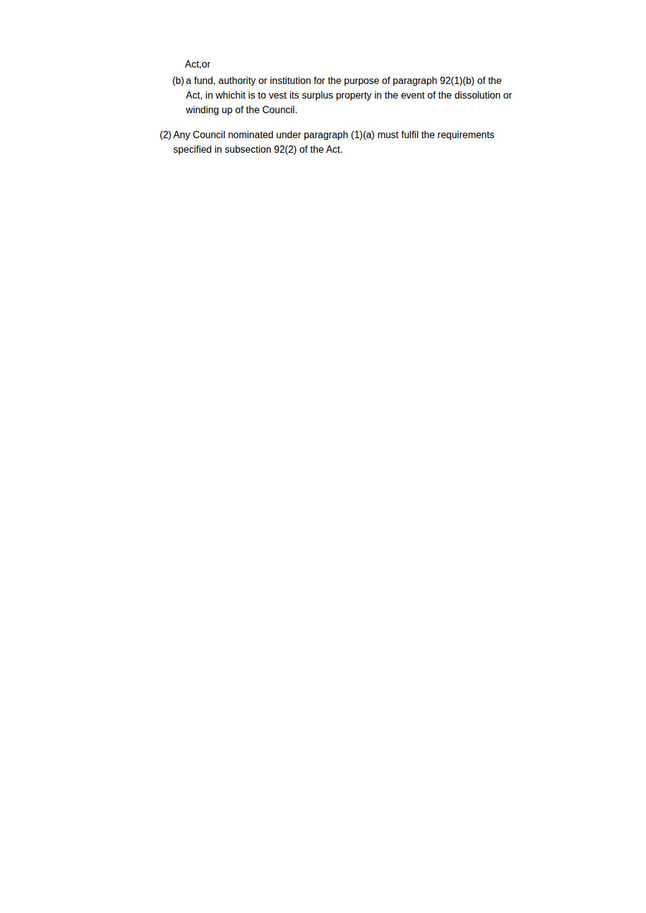Act,or
(b) a fund, authority or institution for the purpose of paragraph 92(1)(b) of the Act, in whichit is to vest its surplus property in the event of the dissolution or winding up of the Council.
(2) Any Council nominated under paragraph (1)(a) must fulfil the requirements specified in subsection 92(2) of the Act.